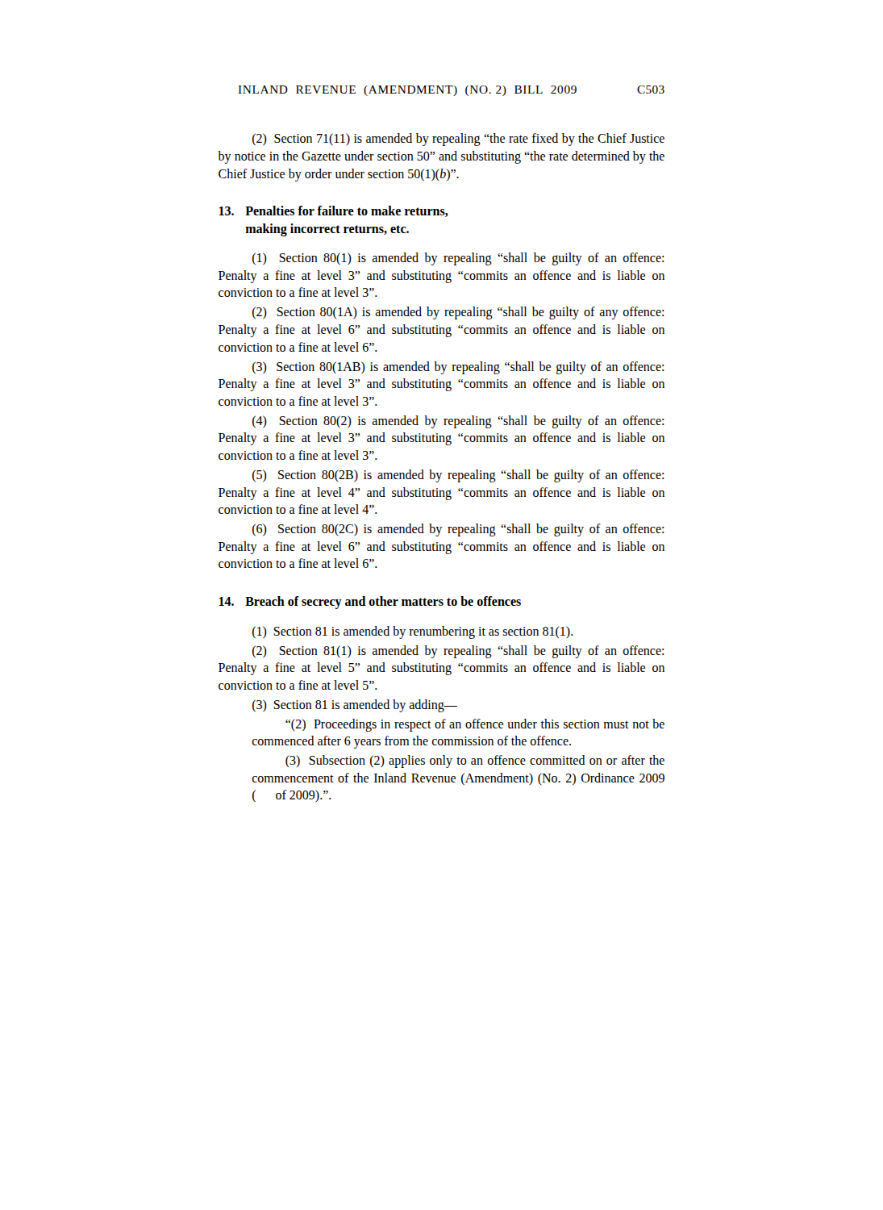INLAND REVENUE (AMENDMENT) (NO. 2) BILL 2009 C503
(2) Section 71(11) is amended by repealing “the rate fixed by the Chief Justice by notice in the Gazette under section 50” and substituting “the rate determined by the Chief Justice by order under section 50(1)(b)”.
13. Penalties for failure to make returns,making incorrect returns, etc.
(1) Section 80(1) is amended by repealing “shall be guilty of an offence: Penalty a fine at level 3” and substituting “commits an offence and is liable on conviction to a fine at level 3”.
(2) Section 80(1A) is amended by repealing “shall be guilty of any offence: Penalty a fine at level 6” and substituting “commits an offence and is liable on conviction to a fine at level 6”.
(3) Section 80(1AB) is amended by repealing “shall be guilty of an offence: Penalty a fine at level 3” and substituting “commits an offence and is liable on conviction to a fine at level 3”.
(4) Section 80(2) is amended by repealing “shall be guilty of an offence: Penalty a fine at level 3” and substituting “commits an offence and is liable on conviction to a fine at level 3”.
(5) Section 80(2B) is amended by repealing “shall be guilty of an offence: Penalty a fine at level 4” and substituting “commits an offence and is liable on conviction to a fine at level 4”.
(6) Section 80(2C) is amended by repealing “shall be guilty of an offence: Penalty a fine at level 6” and substituting “commits an offence and is liable on conviction to a fine at level 6”.
14. Breach of secrecy and other matters to be offences
(1) Section 81 is amended by renumbering it as section 81(1).
(2) Section 81(1) is amended by repealing “shall be guilty of an offence: Penalty a fine at level 5” and substituting “commits an offence and is liable on conviction to a fine at level 5”.
(3) Section 81 is amended by adding—
“(2) Proceedings in respect of an offence under this section must not be commenced after 6 years from the commission of the offence.
(3) Subsection (2) applies only to an offence committed on or after the commencement of the Inland Revenue (Amendment) (No. 2) Ordinance 2009 ( of 2009).”.